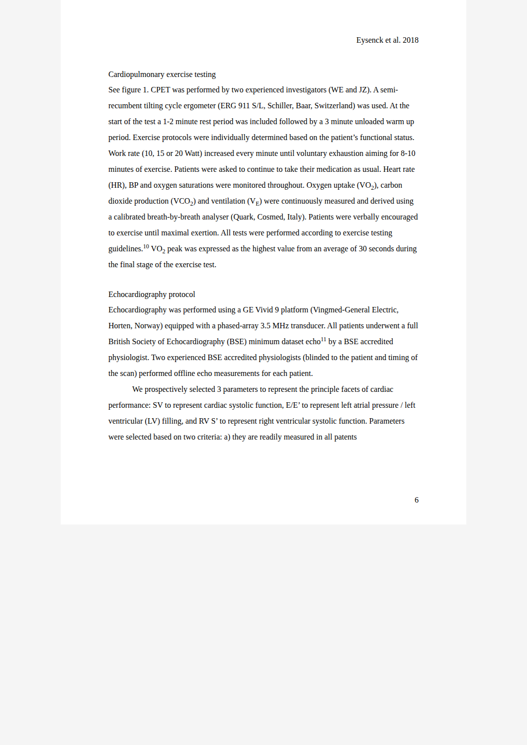Eysenck et al. 2018
Cardiopulmonary exercise testing
See figure 1. CPET was performed by two experienced investigators (WE and JZ). A semi-recumbent tilting cycle ergometer (ERG 911 S/L, Schiller, Baar, Switzerland) was used. At the start of the test a 1-2 minute rest period was included followed by a 3 minute unloaded warm up period. Exercise protocols were individually determined based on the patient’s functional status. Work rate (10, 15 or 20 Watt) increased every minute until voluntary exhaustion aiming for 8-10 minutes of exercise. Patients were asked to continue to take their medication as usual. Heart rate (HR), BP and oxygen saturations were monitored throughout. Oxygen uptake (VO2), carbon dioxide production (VCO2) and ventilation (VE) were continuously measured and derived using a calibrated breath-by-breath analyser (Quark, Cosmed, Italy). Patients were verbally encouraged to exercise until maximal exertion. All tests were performed according to exercise testing guidelines.10 VO2 peak was expressed as the highest value from an average of 30 seconds during the final stage of the exercise test.
Echocardiography protocol
Echocardiography was performed using a GE Vivid 9 platform (Vingmed-General Electric, Horten, Norway) equipped with a phased-array 3.5 MHz transducer. All patients underwent a full British Society of Echocardiography (BSE) minimum dataset echo11 by a BSE accredited physiologist. Two experienced BSE accredited physiologists (blinded to the patient and timing of the scan) performed offline echo measurements for each patient.
We prospectively selected 3 parameters to represent the principle facets of cardiac performance: SV to represent cardiac systolic function, E/E’ to represent left atrial pressure / left ventricular (LV) filling, and RV S’ to represent right ventricular systolic function. Parameters were selected based on two criteria: a) they are readily measured in all patents
6